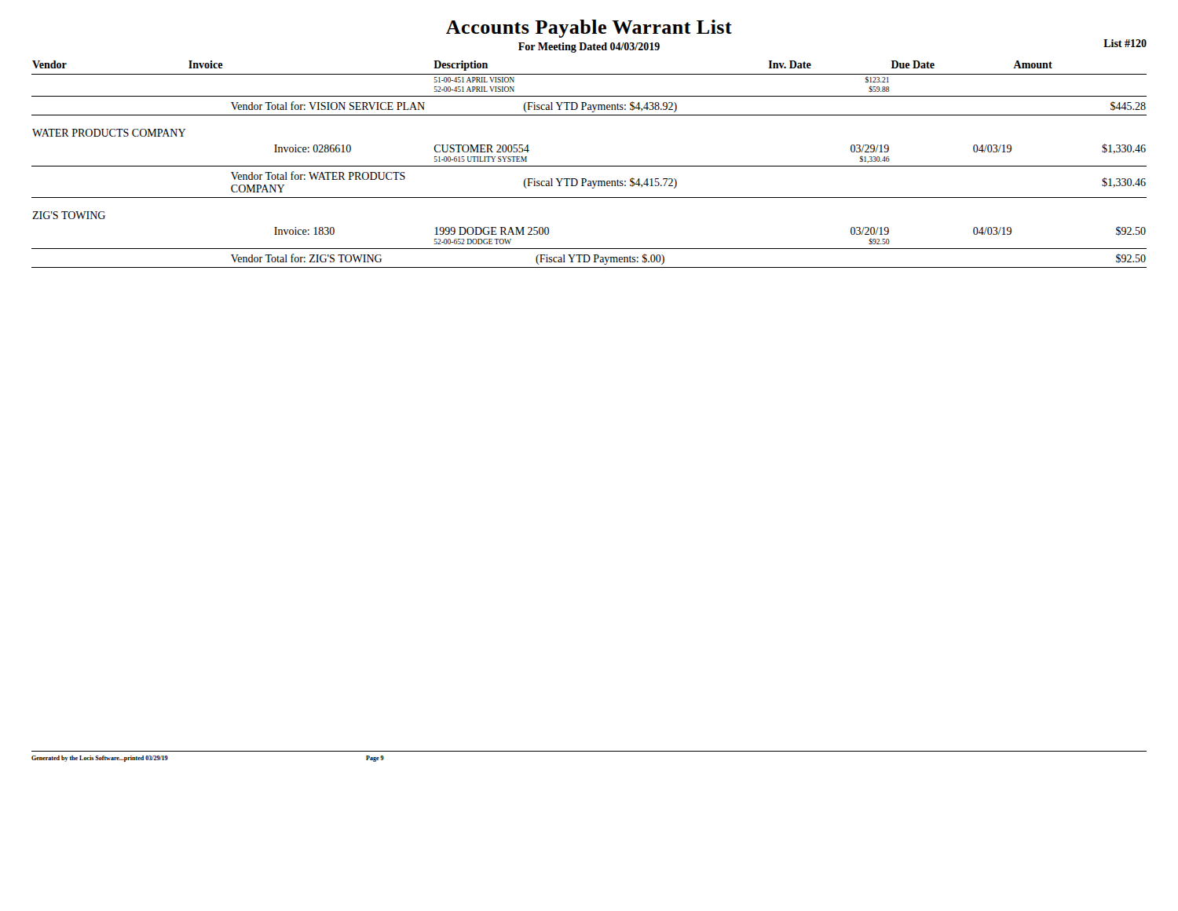Accounts Payable Warrant List
For Meeting Dated 04/03/2019
List #120
| Vendor | Invoice | Description | Inv. Date | Due Date | Amount |
| --- | --- | --- | --- | --- | --- |
| | | 51-00-451 APRIL VISION 52-00-451 APRIL VISION | $123.21 $59.88 | | |
| | Vendor Total for: VISION SERVICE PLAN | (Fiscal YTD Payments: $4,438.92) | | | $445.28 |
| WATER PRODUCTS COMPANY |
| | Invoice: 0286610 | CUSTOMER 200554 51-00-615 UTILITY SYSTEM | 03/29/19 $1,330.46 | 04/03/19 | $1,330.46 |
| | Vendor Total for: WATER PRODUCTS COMPANY | (Fiscal YTD Payments: $4,415.72) | | | $1,330.46 |
| ZIG'S TOWING |
| | Invoice: 1830 | 1999 DODGE RAM 2500 52-00-652 DODGE TOW | 03/20/19 $92.50 | 04/03/19 | $92.50 |
| | Vendor Total for: ZIG'S TOWING | (Fiscal YTD Payments: $.00) | | | $92.50 |
Generated by the Locis Software...printed 03/29/19
Page 9